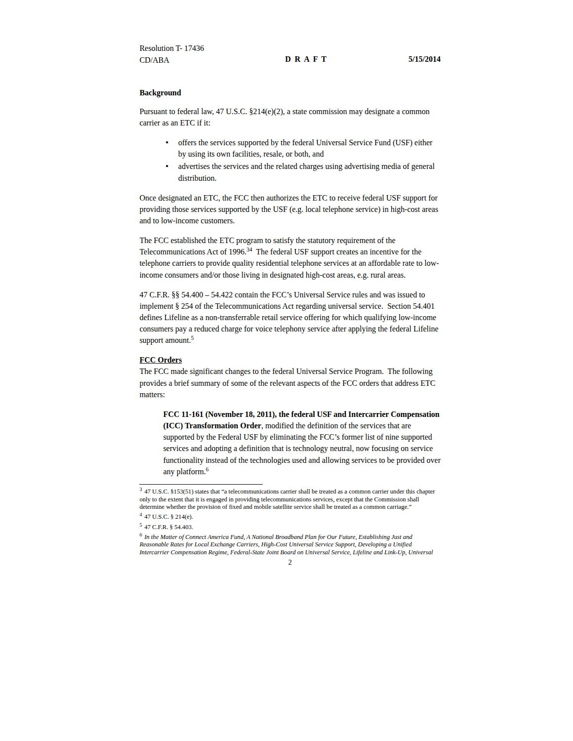Resolution T- 17436
CD/ABA
D R A F T
5/15/2014
Background
Pursuant to federal law, 47 U.S.C. §214(e)(2), a state commission may designate a common carrier as an ETC if it:
offers the services supported by the federal Universal Service Fund (USF) either by using its own facilities, resale, or both, and
advertises the services and the related charges using advertising media of general distribution.
Once designated an ETC, the FCC then authorizes the ETC to receive federal USF support for providing those services supported by the USF (e.g. local telephone service) in high-cost areas and to low-income customers.
The FCC established the ETC program to satisfy the statutory requirement of the Telecommunications Act of 1996.34 The federal USF support creates an incentive for the telephone carriers to provide quality residential telephone services at an affordable rate to low-income consumers and/or those living in designated high-cost areas, e.g. rural areas.
47 C.F.R. §§ 54.400 – 54.422 contain the FCC’s Universal Service rules and was issued to implement § 254 of the Telecommunications Act regarding universal service. Section 54.401 defines Lifeline as a non-transferrable retail service offering for which qualifying low-income consumers pay a reduced charge for voice telephony service after applying the federal Lifeline support amount.5
FCC Orders
The FCC made significant changes to the federal Universal Service Program. The following provides a brief summary of some of the relevant aspects of the FCC orders that address ETC matters:
FCC 11-161 (November 18, 2011), the federal USF and Intercarrier Compensation (ICC) Transformation Order, modified the definition of the services that are supported by the Federal USF by eliminating the FCC’s former list of nine supported services and adopting a definition that is technology neutral, now focusing on service functionality instead of the technologies used and allowing services to be provided over any platform.6
3 47 U.S.C. §153(51) states that “a telecommunications carrier shall be treated as a common carrier under this chapter only to the extent that it is engaged in providing telecommunications services, except that the Commission shall determine whether the provision of fixed and mobile satellite service shall be treated as a common carriage.”
4 47 U.S.C. § 214(e).
5 47 C.F.R. § 54.403.
6 In the Matter of Connect America Fund, A National Broadband Plan for Our Future, Establishing Just and Reasonable Rates for Local Exchange Carriers, High-Cost Universal Service Support, Developing a Unified Intercarrier Compensation Regime, Federal-State Joint Board on Universal Service, Lifeline and Link-Up, Universal
2